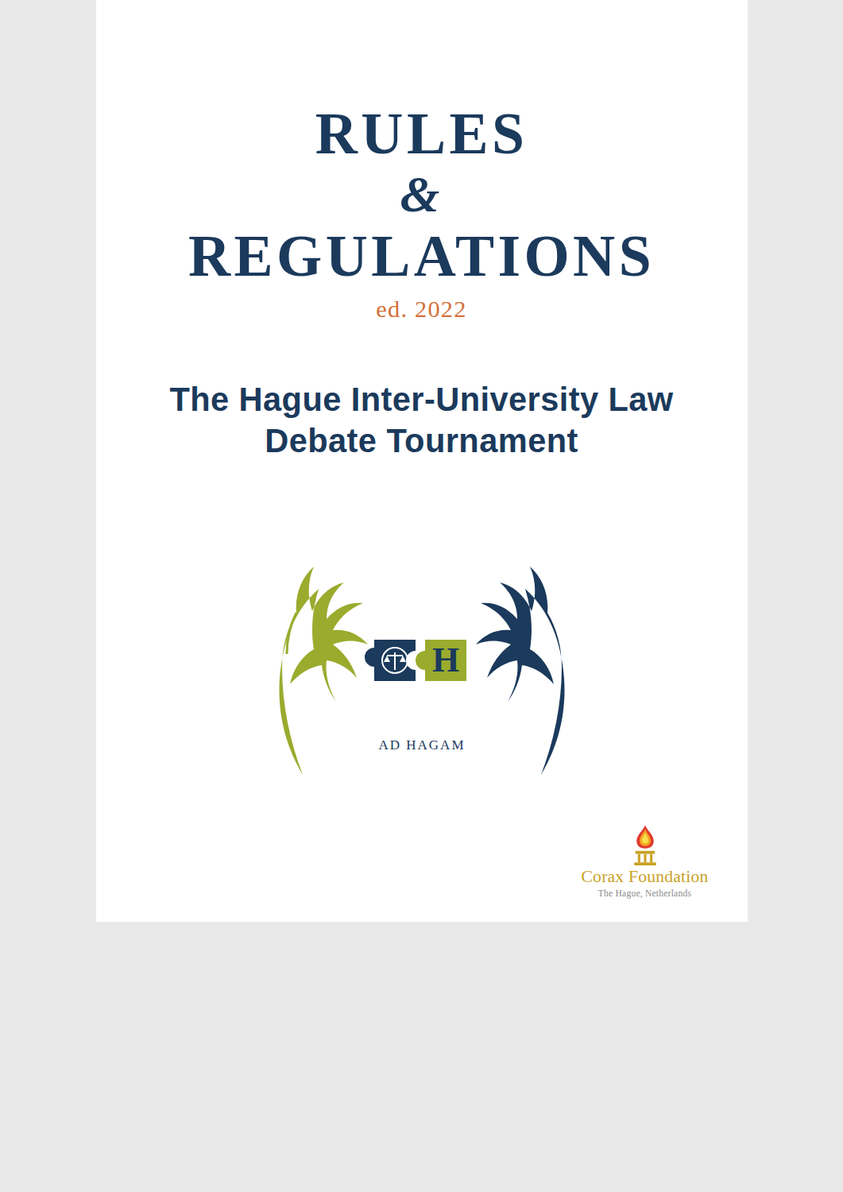RULES & and REGULATIONS
ed. 2022
The Hague Inter-University Law Debate Tournament
H AD HAGAM
AD HAGAM
Corax Foundation
The Hague, Netherlands